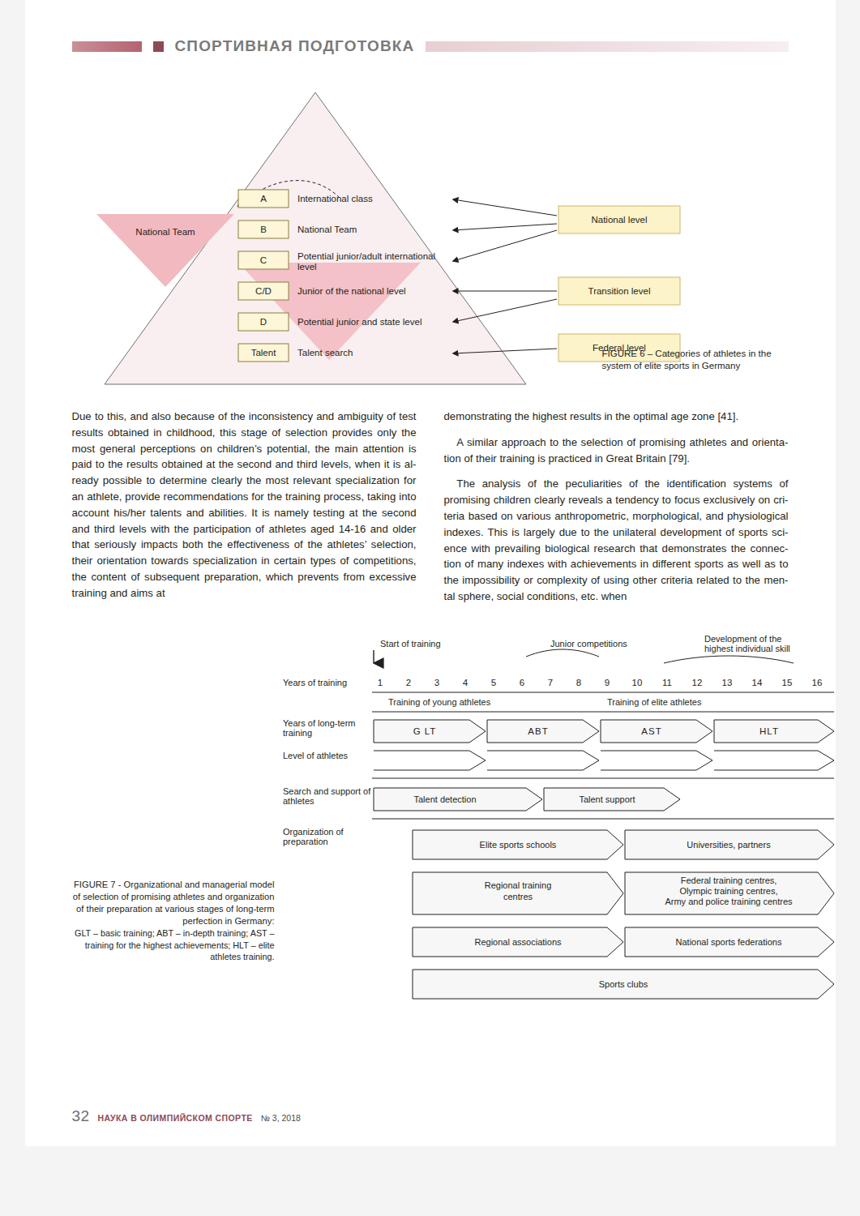Спортивная подготовка
National Team A International class B National Team C Potential junior/adult international level C/D Junior of the national level D Potential junior and state level Talent Talent search National level Transition level Federal level
FIGURE 6 – Categories of athletes in the system of elite sports in Germany
Due to this, and also because of the inconsistency and ambiguity of test results obtained in childhood, this stage of selection provides only the most general perceptions on children’s potential, the main attention is paid to the results obtained at the second and third levels, when it is already possible to determine clearly the most relevant specialization for an athlete, provide recommendations for the training process, taking into account his/her talents and abilities. It is namely testing at the second and third levels with the participation of athletes aged 14-16 and older that seriously impacts both the effectiveness of the athletes’ selection, their orientation towards specialization in certain types of competitions, the content of subsequent preparation, which prevents from excessive training and aims at
demonstrating the highest results in the optimal age zone [41].
A similar approach to the selection of promising athletes and orientation of their training is practiced in Great Britain [79].
The analysis of the peculiarities of the identification systems of promising children clearly reveals a tendency to focus exclusively on criteria based on various anthropometric, morphological, and physiological indexes. This is largely due to the unilateral development of sports science with prevailing biological research that demonstrates the connection of many indexes with achievements in different sports as well as to the impossibility or complexity of using other criteria related to the mental sphere, social conditions, etc. when
FIGURE 7 - Organizational and managerial model of selection of promising athletes and organization of their preparation at various stages of long-term perfection in Germany:
GLT – basic training; ABT – in-depth training; AST – training for the highest achievements; HLT – elite athletes training.
Start of training Junior competitions Development of the highest individual skill Years of training 1 2 3 4 5 6 7 8 9 10 11 12 13 14 15 16 Training of young athletes Training of elite athletes Years of long-term training G LT ABT AST HLT Level of athletes Search and support of athletes Talent detection Talent support Organization of preparation Elite sports schools Universities, partners Regional training centres Federal training centres, Olympic training centres, Army and police training centres Regional associations National sports federations Sports clubs
32 Наука в олимпийском спорте № 3, 2018